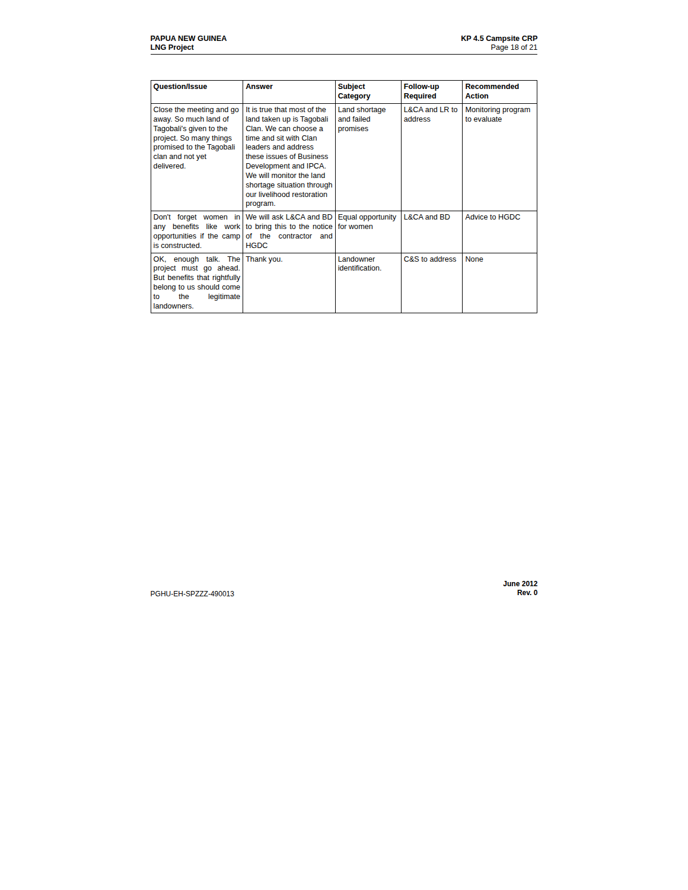PAPUA NEW GUINEA
LNG Project
KP 4.5 Campsite CRP
Page 18 of 21
| Question/Issue | Answer | Subject Category | Follow-up Required | Recommended Action |
| --- | --- | --- | --- | --- |
| Close the meeting and go away. So much land of Tagobali's given to the project. So many things promised to the Tagobali clan and not yet delivered. | It is true that most of the land taken up is Tagobali Clan. We can choose a time and sit with Clan leaders and address these issues of Business Development and IPCA. We will monitor the land shortage situation through our livelihood restoration program. | Land shortage and failed promises | L&CA and LR to address | Monitoring program to evaluate |
| Don't forget women in any benefits like work opportunities if the camp is constructed. | We will ask L&CA and BD to bring this to the notice of the contractor and HGDC | Equal opportunity for women | L&CA and BD | Advice to HGDC |
| OK, enough talk. The project must go ahead. But benefits that rightfully belong to us should come to the legitimate landowners. | Thank you. | Landowner identification. | C&S to address | None |
PGHU-EH-SPZZZ-490013
June 2012
Rev. 0